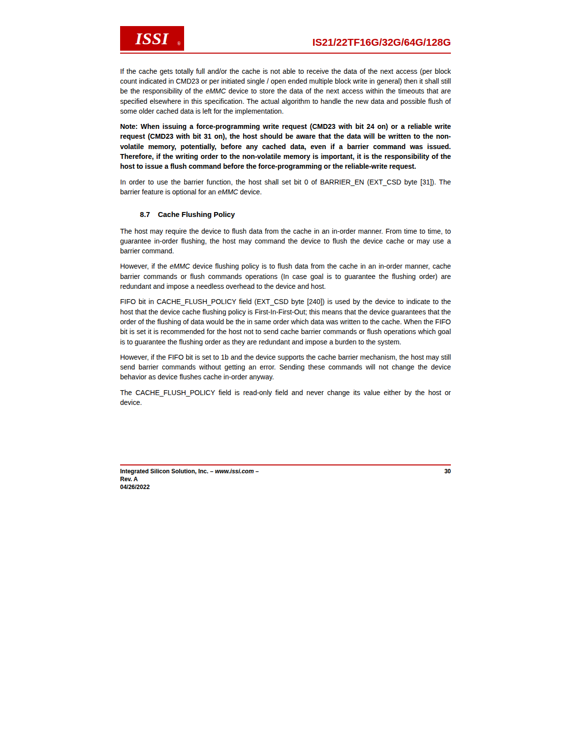ISSI®
IS21/22TF16G/32G/64G/128G
If the cache gets totally full and/or the cache is not able to receive the data of the next access (per block count indicated in CMD23 or per initiated single / open ended multiple block write in general) then it shall still be the responsibility of the eMMC device to store the data of the next access within the timeouts that are specified elsewhere in this specification. The actual algorithm to handle the new data and possible flush of some older cached data is left for the implementation.
Note: When issuing a force-programming write request (CMD23 with bit 24 on) or a reliable write request (CMD23 with bit 31 on), the host should be aware that the data will be written to the non-volatile memory, potentially, before any cached data, even if a barrier command was issued. Therefore, if the writing order to the non-volatile memory is important, it is the responsibility of the host to issue a flush command before the force-programming or the reliable-write request.
In order to use the barrier function, the host shall set bit 0 of BARRIER_EN (EXT_CSD byte [31]). The barrier feature is optional for an eMMC device.
8.7 Cache Flushing Policy
The host may require the device to flush data from the cache in an in-order manner. From time to time, to guarantee in-order flushing, the host may command the device to flush the device cache or may use a barrier command.
However, if the eMMC device flushing policy is to flush data from the cache in an in-order manner, cache barrier commands or flush commands operations (In case goal is to guarantee the flushing order) are redundant and impose a needless overhead to the device and host.
FIFO bit in CACHE_FLUSH_POLICY field (EXT_CSD byte [240]) is used by the device to indicate to the host that the device cache flushing policy is First-In-First-Out; this means that the device guarantees that the order of the flushing of data would be the in same order which data was written to the cache. When the FIFO bit is set it is recommended for the host not to send cache barrier commands or flush operations which goal is to guarantee the flushing order as they are redundant and impose a burden to the system.
However, if the FIFO bit is set to 1b and the device supports the cache barrier mechanism, the host may still send barrier commands without getting an error. Sending these commands will not change the device behavior as device flushes cache in-order anyway.
The CACHE_FLUSH_POLICY field is read-only field and never change its value either by the host or device.
Integrated Silicon Solution, Inc. – www.issi.com –
Rev. A
04/26/2022
30